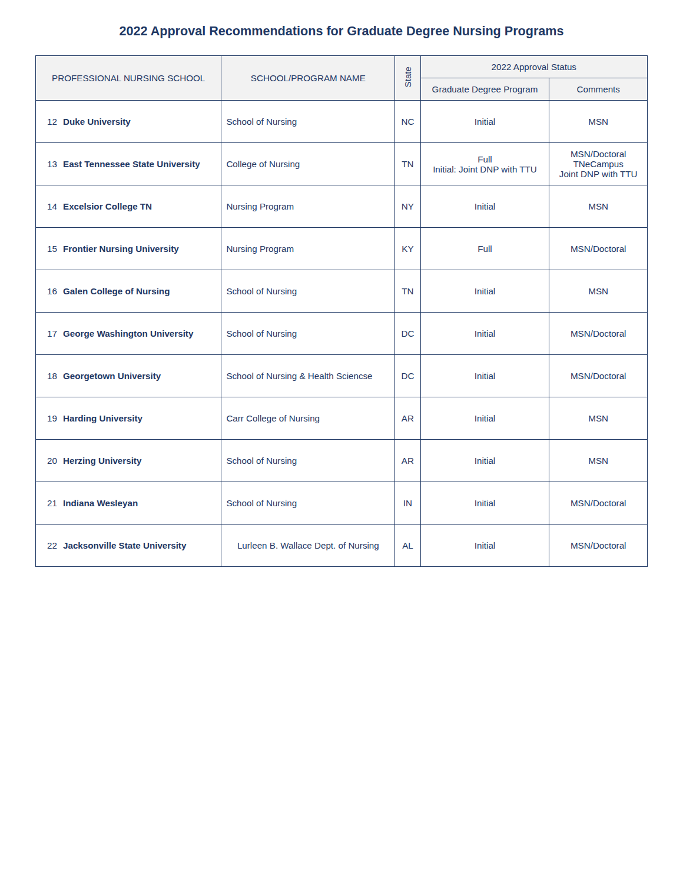2022 Approval Recommendations for Graduate Degree Nursing Programs
| PROFESSIONAL NURSING SCHOOL | SCHOOL/PROGRAM NAME | State | 2022 Approval Status |
| --- | --- | --- | --- |
| Graduate Degree Program | Comments |
| 12 | Duke University | School of Nursing | NC | Initial | MSN |
| 13 | East Tennessee State University | College of Nursing | TN | Full Initial: Joint DNP with TTU | MSN/Doctoral TNeCampus Joint DNP with TTU |
| 14 | Excelsior College TN | Nursing Program | NY | Initial | MSN |
| 15 | Frontier Nursing University | Nursing Program | KY | Full | MSN/Doctoral |
| 16 | Galen College of Nursing | School of Nursing | TN | Initial | MSN |
| 17 | George Washington University | School of Nursing | DC | Initial | MSN/Doctoral |
| 18 | Georgetown University | School of Nursing & Health Sciencse | DC | Initial | MSN/Doctoral |
| 19 | Harding University | Carr College of Nursing | AR | Initial | MSN |
| 20 | Herzing University | School of Nursing | AR | Initial | MSN |
| 21 | Indiana Wesleyan | School of Nursing | IN | Initial | MSN/Doctoral |
| 22 | Jacksonville State University | Lurleen B. Wallace Dept. of Nursing | AL | Initial | MSN/Doctoral |